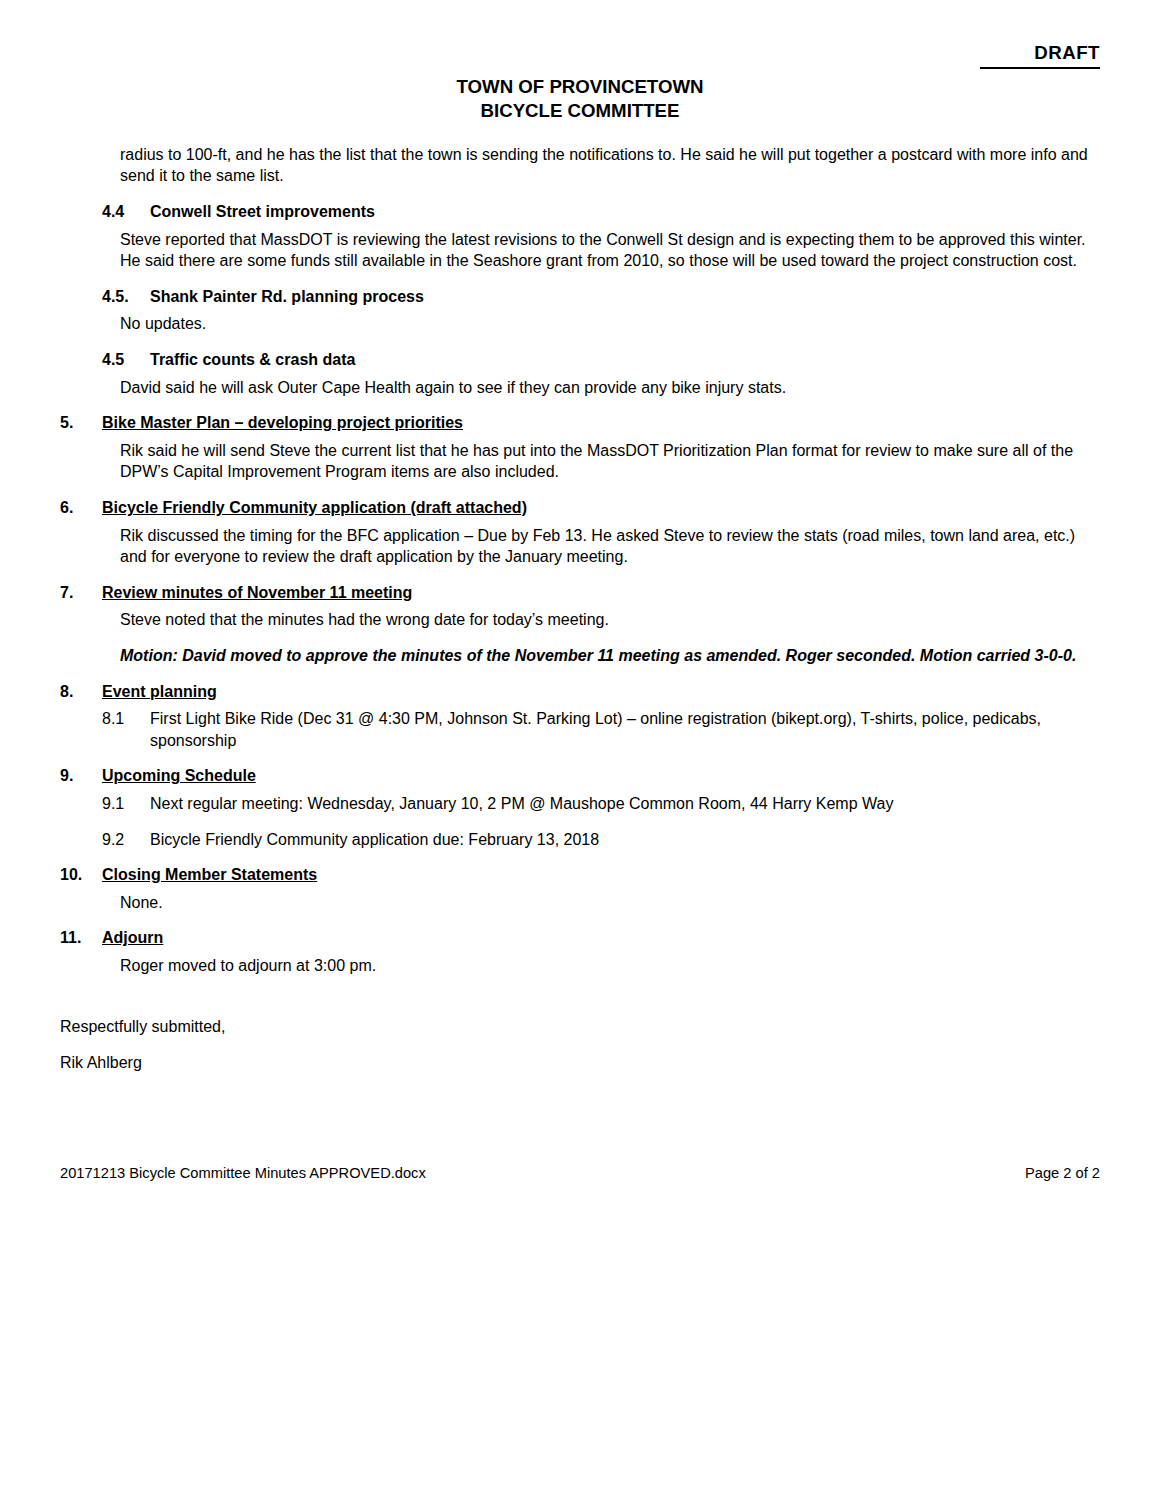DRAFT
TOWN OF PROVINCETOWN
BICYCLE COMMITTEE
radius to 100-ft, and he has the list that the town is sending the notifications to. He said he will put together a postcard with more info and send it to the same list.
4.4
Conwell Street improvements
Steve reported that MassDOT is reviewing the latest revisions to the Conwell St design and is expecting them to be approved this winter. He said there are some funds still available in the Seashore grant from 2010, so those will be used toward the project construction cost.
4.5.
Shank Painter Rd. planning process
No updates.
4.5
Traffic counts & crash data
David said he will ask Outer Cape Health again to see if they can provide any bike injury stats.
5.
Bike Master Plan – developing project priorities
Rik said he will send Steve the current list that he has put into the MassDOT Prioritization Plan format for review to make sure all of the DPW’s Capital Improvement Program items are also included.
6.
Bicycle Friendly Community application (draft attached)
Rik discussed the timing for the BFC application – Due by Feb 13. He asked Steve to review the stats (road miles, town land area, etc.) and for everyone to review the draft application by the January meeting.
7.
Review minutes of November 11 meeting
Steve noted that the minutes had the wrong date for today’s meeting.
Motion: David moved to approve the minutes of the November 11 meeting as amended. Roger seconded. Motion carried 3-0-0.
8.
Event planning
8.1
First Light Bike Ride (Dec 31 @ 4:30 PM, Johnson St. Parking Lot) – online registration (bikept.org), T-shirts, police, pedicabs, sponsorship
9.
Upcoming Schedule
9.1
Next regular meeting: Wednesday, January 10, 2 PM @ Maushope Common Room, 44 Harry Kemp Way
9.2
Bicycle Friendly Community application due: February 13, 2018
10.
Closing Member Statements
None.
11.
Adjourn
Roger moved to adjourn at 3:00 pm.
Respectfully submitted,
Rik Ahlberg
20171213 Bicycle Committee Minutes APPROVED.docx
Page 2 of 2